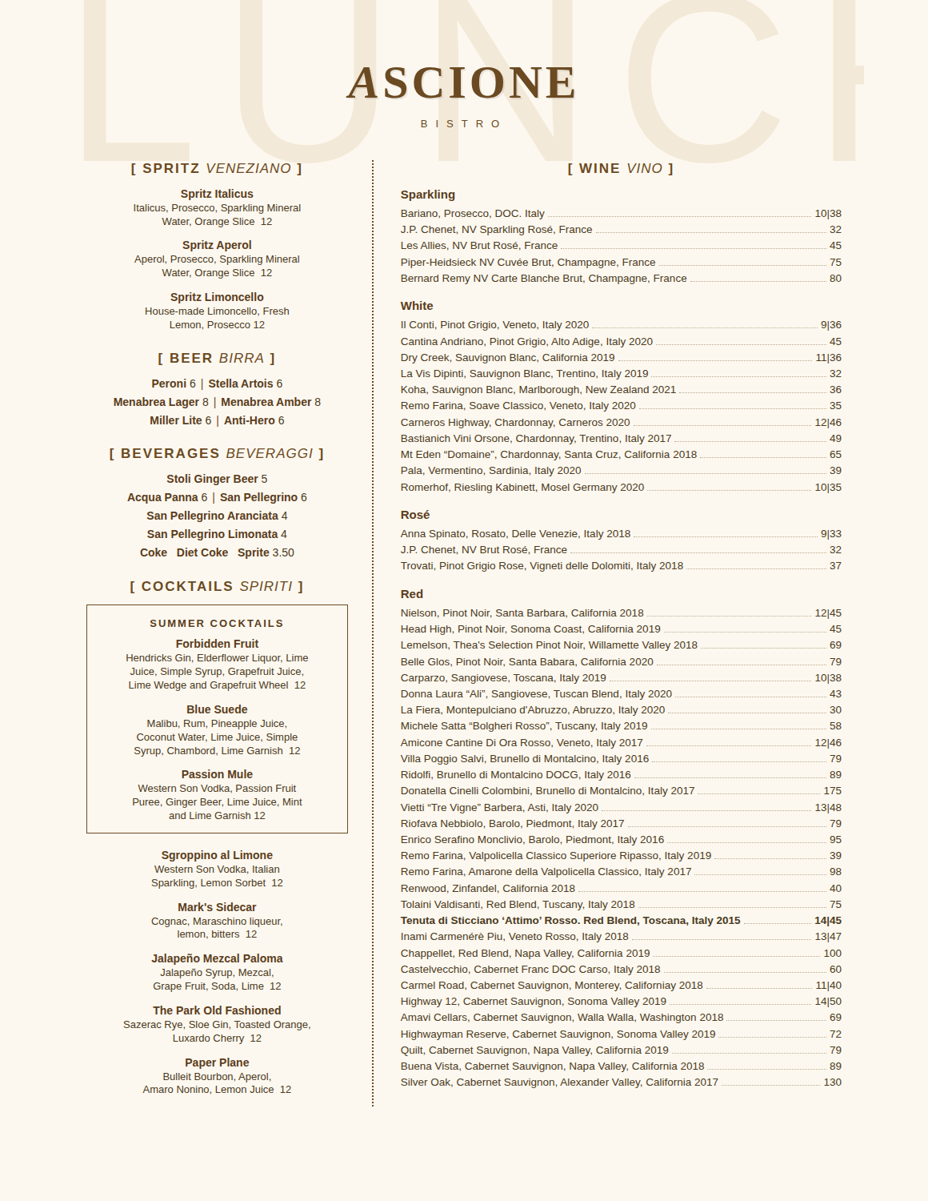LUNCH
Ascione
Bistro
[ Spritz Veneziano ]
Spritz Italicus
Italicus, Prosecco, Sparkling Mineral
Water, Orange Slice 12
Spritz Aperol
Aperol, Prosecco, Sparkling Mineral
Water, Orange Slice 12
Spritz Limoncello
House-made Limoncello, Fresh
Lemon, Prosecco 12
[ Beer Birra ]
Peroni 6|Stella Artois 6
Menabrea Lager 8|Menabrea Amber 8
Miller Lite 6|Anti-Hero 6
[ Beverages Beveraggi ]
Stoli Ginger Beer 5
Acqua Panna 6|San Pellegrino 6
San Pellegrino Aranciata 4
San Pellegrino Limonata 4
Coke Diet Coke Sprite 3.50
[ Cocktails Spiriti ]
Summer Cocktails
Forbidden Fruit
Hendricks Gin, Elderflower Liquor, Lime
Juice, Simple Syrup, Grapefruit Juice,
Lime Wedge and Grapefruit Wheel 12
Blue Suede
Malibu, Rum, Pineapple Juice,
Coconut Water, Lime Juice, Simple
Syrup, Chambord, Lime Garnish 12
Passion Mule
Western Son Vodka, Passion Fruit
Puree, Ginger Beer, Lime Juice, Mint
and Lime Garnish 12
Sgroppino al Limone
Western Son Vodka, Italian
Sparkling, Lemon Sorbet 12
Mark's Sidecar
Cognac, Maraschino liqueur,
lemon, bitters 12
Jalapeño Mezcal Paloma
Jalapeño Syrup, Mezcal,
Grape Fruit, Soda, Lime 12
The Park Old Fashioned
Sazerac Rye, Sloe Gin, Toasted Orange,
Luxardo Cherry 12
Paper Plane
Bulleit Bourbon, Aperol,
Amaro Nonino, Lemon Juice 12
[ Wine Vino ]
Sparkling
Bariano, Prosecco, DOC. Italy 10|38
J.P. Chenet, NV Sparkling Rosé, France 32
Les Allies, NV Brut Rosé, France 45
Piper-Heidsieck NV Cuvée Brut, Champagne, France 75
Bernard Remy NV Carte Blanche Brut, Champagne, France 80
White
Il Conti, Pinot Grigio, Veneto, Italy 2020 9|36
Cantina Andriano, Pinot Grigio, Alto Adige, Italy 2020 45
Dry Creek, Sauvignon Blanc, California 2019 11|36
La Vis Dipinti, Sauvignon Blanc, Trentino, Italy 2019 32
Koha, Sauvignon Blanc, Marlborough, New Zealand 2021 36
Remo Farina, Soave Classico, Veneto, Italy 2020 35
Carneros Highway, Chardonnay, Carneros 2020 12|46
Bastianich Vini Orsone, Chardonnay, Trentino, Italy 2017 49
Mt Eden “Domaine”, Chardonnay, Santa Cruz, California 2018 65
Pala, Vermentino, Sardinia, Italy 2020 39
Romerhof, Riesling Kabinett, Mosel Germany 2020 10|35
Rosé
Anna Spinato, Rosato, Delle Venezie, Italy 2018 9|33
J.P. Chenet, NV Brut Rosé, France 32
Trovati, Pinot Grigio Rose, Vigneti delle Dolomiti, Italy 2018 37
Red
Nielson, Pinot Noir, Santa Barbara, California 2018 12|45
Head High, Pinot Noir, Sonoma Coast, California 2019 45
Lemelson, Thea's Selection Pinot Noir, Willamette Valley 2018 69
Belle Glos, Pinot Noir, Santa Babara, California 2020 79
Carparzo, Sangiovese, Toscana, Italy 2019 10|38
Donna Laura “Ali”, Sangiovese, Tuscan Blend, Italy 2020 43
La Fiera, Montepulciano d'Abruzzo, Abruzzo, Italy 2020 30
Michele Satta “Bolgheri Rosso”, Tuscany, Italy 2019 58
Amicone Cantine Di Ora Rosso, Veneto, Italy 2017 12|46
Villa Poggio Salvi, Brunello di Montalcino, Italy 2016 79
Ridolfi, Brunello di Montalcino DOCG, Italy 2016 89
Donatella Cinelli Colombini, Brunello di Montalcino, Italy 2017 175
Vietti “Tre Vigne” Barbera, Asti, Italy 2020 13|48
Riofava Nebbiolo, Barolo, Piedmont, Italy 2017 79
Enrico Serafino Monclivio, Barolo, Piedmont, Italy 2016 95
Remo Farina, Valpolicella Classico Superiore Ripasso, Italy 2019 39
Remo Farina, Amarone della Valpolicella Classico, Italy 2017 98
Renwood, Zinfandel, California 2018 40
Tolaini Valdisanti, Red Blend, Tuscany, Italy 2018 75
Tenuta di Sticciano ‘Attimo’ Rosso. Red Blend, Toscana, Italy 2015 14|45
Inami Carmenérè Piu, Veneto Rosso, Italy 2018 13|47
Chappellet, Red Blend, Napa Valley, California 2019 100
Castelvecchio, Cabernet Franc DOC Carso, Italy 2018 60
Carmel Road, Cabernet Sauvignon, Monterey, Californiay 2018 11|40
Highway 12, Cabernet Sauvignon, Sonoma Valley 2019 14|50
Amavi Cellars, Cabernet Sauvignon, Walla Walla, Washington 2018 69
Highwayman Reserve, Cabernet Sauvignon, Sonoma Valley 2019 72
Quilt, Cabernet Sauvignon, Napa Valley, California 2019 79
Buena Vista, Cabernet Sauvignon, Napa Valley, California 2018 89
Silver Oak, Cabernet Sauvignon, Alexander Valley, California 2017 130